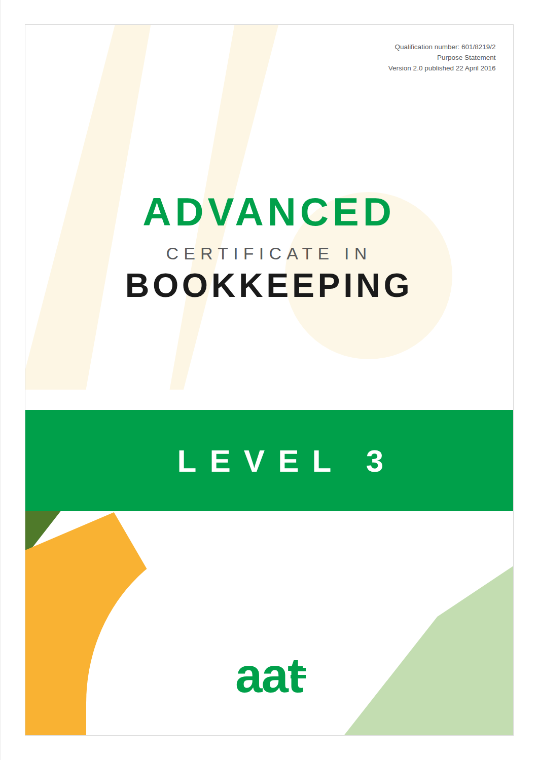Qualification number: 601/8219/2
Purpose Statement
Version 2.0 published 22 April 2016
ADVANCED
CERTIFICATE IN
BOOKKEEPING
LEVEL 3
aat AAT